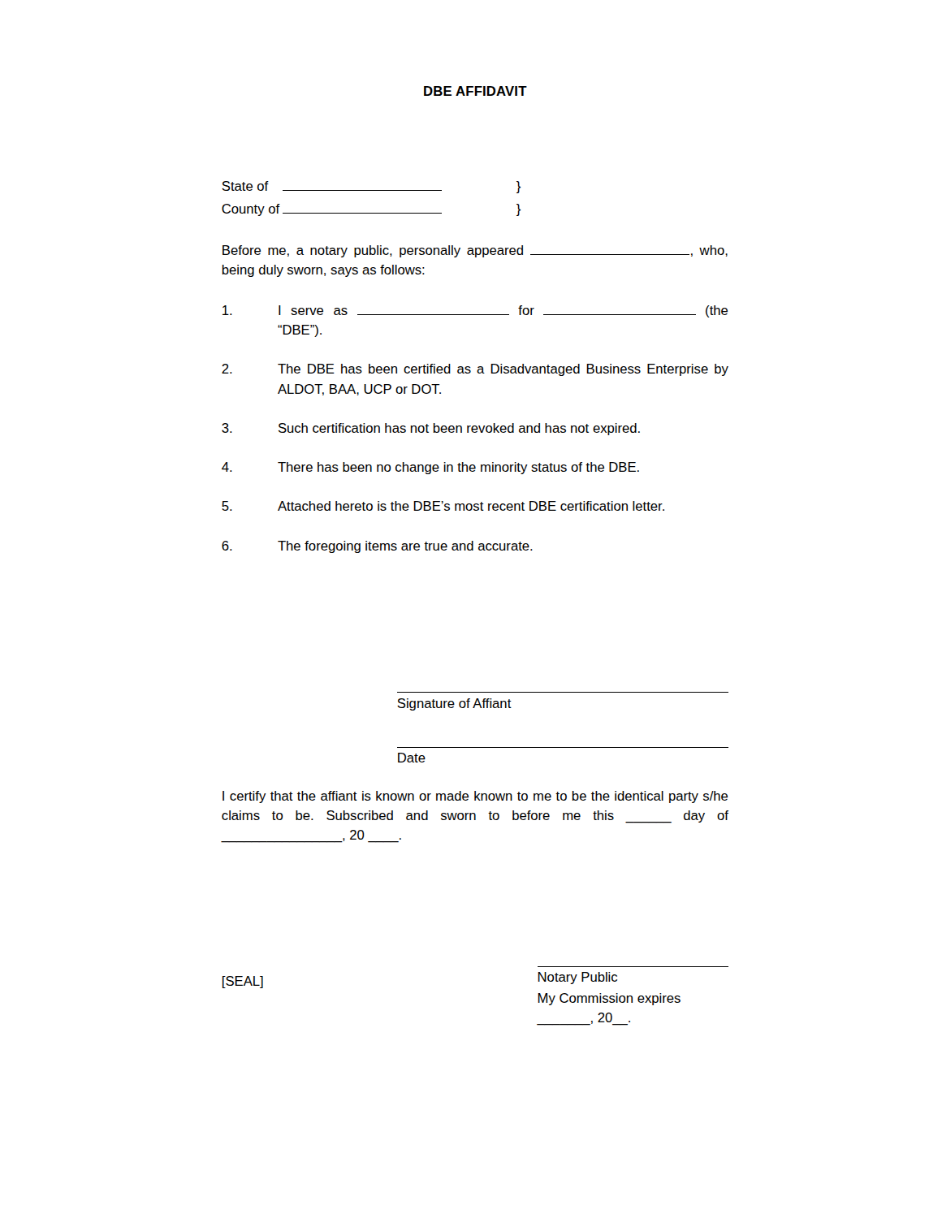DBE AFFIDAVIT
State of }
County of }
Before me, a notary public, personally appeared , who, being duly sworn, says as follows:
1. I serve as for (the “DBE”).
2. The DBE has been certified as a Disadvantaged Business Enterprise by ALDOT, BAA, UCP or DOT.
3. Such certification has not been revoked and has not expired.
4. There has been no change in the minority status of the DBE.
5. Attached hereto is the DBE’s most recent DBE certification letter.
6. The foregoing items are true and accurate.
Signature of Affiant
Date
I certify that the affiant is known or made known to me to be the identical party s/he claims to be. Subscribed and sworn to before me this ______ day of ________________, 20 ____.
[SEAL]
Notary Public
My Commission expires _______, 20__.